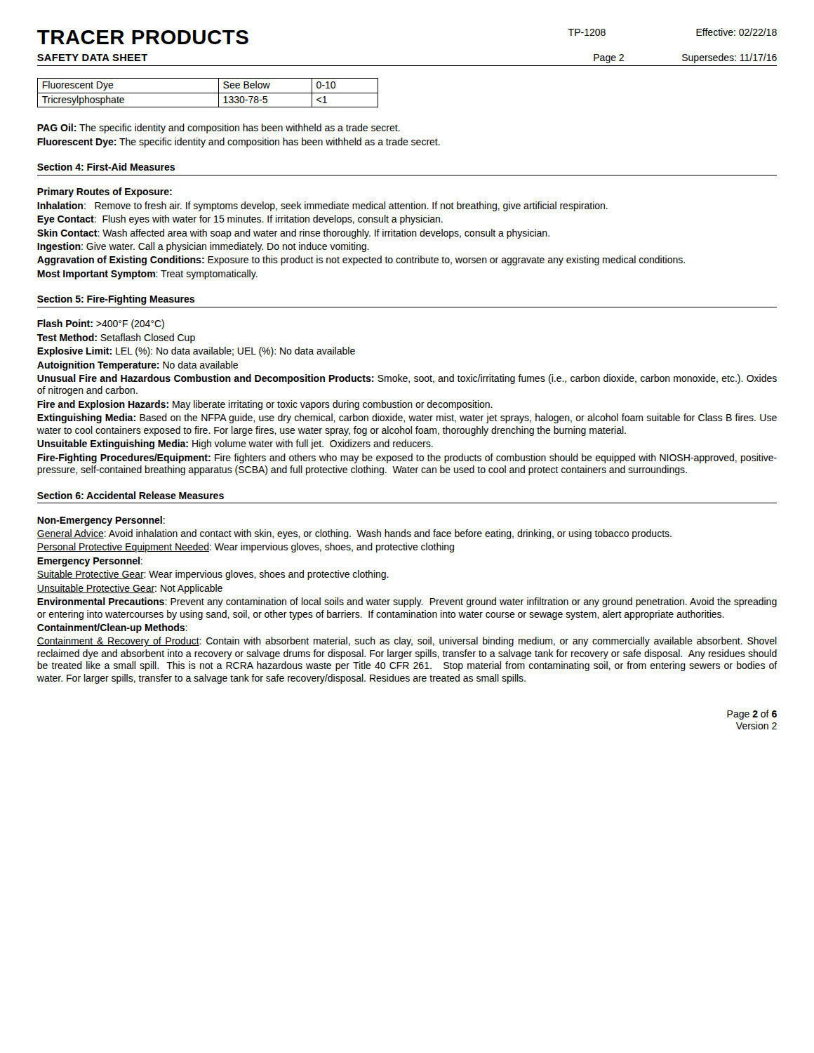TRACER PRODUCTS
TP-1208 Effective: 02/22/18
SAFETY DATA SHEET
Page 2 Supersedes: 11/17/16
| Fluorescent Dye | See Below | 0-10 |
| Tricresylphosphate | 1330-78-5 | <1 |
PAG Oil: The specific identity and composition has been withheld as a trade secret.
Fluorescent Dye: The specific identity and composition has been withheld as a trade secret.
Section 4: First-Aid Measures
Primary Routes of Exposure:
Inhalation: Remove to fresh air. If symptoms develop, seek immediate medical attention. If not breathing, give artificial respiration.
Eye Contact: Flush eyes with water for 15 minutes. If irritation develops, consult a physician.
Skin Contact: Wash affected area with soap and water and rinse thoroughly. If irritation develops, consult a physician.
Ingestion: Give water. Call a physician immediately. Do not induce vomiting.
Aggravation of Existing Conditions: Exposure to this product is not expected to contribute to, worsen or aggravate any existing medical conditions.
Most Important Symptom: Treat symptomatically.
Section 5: Fire-Fighting Measures
Flash Point: >400°F (204°C)
Test Method: Setaflash Closed Cup
Explosive Limit: LEL (%): No data available; UEL (%): No data available
Autoignition Temperature: No data available
Unusual Fire and Hazardous Combustion and Decomposition Products: Smoke, soot, and toxic/irritating fumes (i.e., carbon dioxide, carbon monoxide, etc.). Oxides of nitrogen and carbon.
Fire and Explosion Hazards: May liberate irritating or toxic vapors during combustion or decomposition.
Extinguishing Media: Based on the NFPA guide, use dry chemical, carbon dioxide, water mist, water jet sprays, halogen, or alcohol foam suitable for Class B fires. Use water to cool containers exposed to fire. For large fires, use water spray, fog or alcohol foam, thoroughly drenching the burning material.
Unsuitable Extinguishing Media: High volume water with full jet. Oxidizers and reducers.
Fire-Fighting Procedures/Equipment: Fire fighters and others who may be exposed to the products of combustion should be equipped with NIOSH-approved, positive-pressure, self-contained breathing apparatus (SCBA) and full protective clothing. Water can be used to cool and protect containers and surroundings.
Section 6: Accidental Release Measures
Non-Emergency Personnel:
General Advice: Avoid inhalation and contact with skin, eyes, or clothing. Wash hands and face before eating, drinking, or using tobacco products.
Personal Protective Equipment Needed: Wear impervious gloves, shoes, and protective clothing
Emergency Personnel:
Suitable Protective Gear: Wear impervious gloves, shoes and protective clothing.
Unsuitable Protective Gear: Not Applicable
Environmental Precautions: Prevent any contamination of local soils and water supply. Prevent ground water infiltration or any ground penetration. Avoid the spreading or entering into watercourses by using sand, soil, or other types of barriers. If contamination into water course or sewage system, alert appropriate authorities.
Containment/Clean-up Methods:
Containment & Recovery of Product: Contain with absorbent material, such as clay, soil, universal binding medium, or any commercially available absorbent. Shovel reclaimed dye and absorbent into a recovery or salvage drums for disposal. For larger spills, transfer to a salvage tank for recovery or safe disposal. Any residues should be treated like a small spill. This is not a RCRA hazardous waste per Title 40 CFR 261. Stop material from contaminating soil, or from entering sewers or bodies of water. For larger spills, transfer to a salvage tank for safe recovery/disposal. Residues are treated as small spills.
Page 2 of 6
Version 2